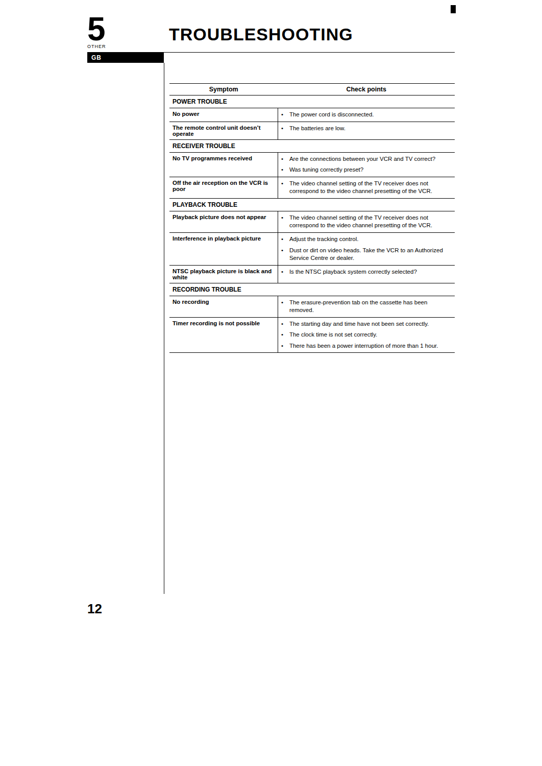5
OTHER
TROUBLESHOOTING
GB
| Symptom | Check points |
| --- | --- |
| POWER TROUBLE |
| No power | The power cord is disconnected. |
| The remote control unit doesn’t operate | The batteries are low. |
| RECEIVER TROUBLE |
| No TV programmes received | Are the connections between your VCR and TV correct? Was tuning correctly preset? |
| Off the air reception on the VCR is poor | The video channel setting of the TV receiver does not correspond to the video channel presetting of the VCR. |
| PLAYBACK TROUBLE |
| Playback picture does not appear | The video channel setting of the TV receiver does not correspond to the video channel presetting of the VCR. |
| Interference in playback picture | Adjust the tracking control. Dust or dirt on video heads. Take the VCR to an Authorized Service Centre or dealer. |
| NTSC playback picture is black and white | Is the NTSC playback system correctly selected? |
| RECORDING TROUBLE |
| No recording | The erasure-prevention tab on the cassette has been removed. |
| Timer recording is not possible | The starting day and time have not been set correctly. The clock time is not set correctly. There has been a power interruption of more than 1 hour. |
12